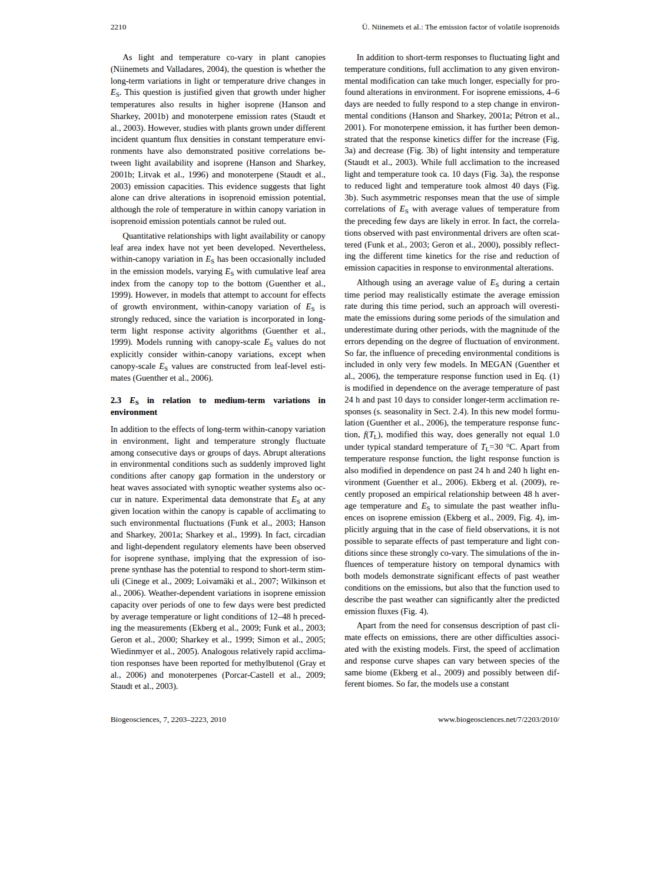2210 Ü. Niinemets et al.: The emission factor of volatile isoprenoids
As light and temperature co-vary in plant canopies (Niinemets and Valladares, 2004), the question is whether the long-term variations in light or temperature drive changes in ES. This question is justified given that growth under higher temperatures also results in higher isoprene (Hanson and Sharkey, 2001b) and monoterpene emission rates (Staudt et al., 2003). However, studies with plants grown under different incident quantum flux densities in constant temperature environments have also demonstrated positive correlations between light availability and isoprene (Hanson and Sharkey, 2001b; Litvak et al., 1996) and monoterpene (Staudt et al., 2003) emission capacities. This evidence suggests that light alone can drive alterations in isoprenoid emission potential, although the role of temperature in within canopy variation in isoprenoid emission potentials cannot be ruled out.
Quantitative relationships with light availability or canopy leaf area index have not yet been developed. Nevertheless, within-canopy variation in ES has been occasionally included in the emission models, varying ES with cumulative leaf area index from the canopy top to the bottom (Guenther et al., 1999). However, in models that attempt to account for effects of growth environment, within-canopy variation of ES is strongly reduced, since the variation is incorporated in long-term light response activity algorithms (Guenther et al., 1999). Models running with canopy-scale ES values do not explicitly consider within-canopy variations, except when canopy-scale ES values are constructed from leaf-level estimates (Guenther et al., 2006).
2.3 ES in relation to medium-term variations in environment
In addition to the effects of long-term within-canopy variation in environment, light and temperature strongly fluctuate among consecutive days or groups of days. Abrupt alterations in environmental conditions such as suddenly improved light conditions after canopy gap formation in the understory or heat waves associated with synoptic weather systems also occur in nature. Experimental data demonstrate that ES at any given location within the canopy is capable of acclimating to such environmental fluctuations (Funk et al., 2003; Hanson and Sharkey, 2001a; Sharkey et al., 1999). In fact, circadian and light-dependent regulatory elements have been observed for isoprene synthase, implying that the expression of isoprene synthase has the potential to respond to short-term stimuli (Cinege et al., 2009; Loivamäki et al., 2007; Wilkinson et al., 2006). Weather-dependent variations in isoprene emission capacity over periods of one to few days were best predicted by average temperature or light conditions of 12–48 h preceding the measurements (Ekberg et al., 2009; Funk et al., 2003; Geron et al., 2000; Sharkey et al., 1999; Simon et al., 2005; Wiedinmyer et al., 2005). Analogous relatively rapid acclimation responses have been reported for methylbutenol (Gray et al., 2006) and monoterpenes (Porcar-Castell et al., 2009; Staudt et al., 2003).
In addition to short-term responses to fluctuating light and temperature conditions, full acclimation to any given environmental modification can take much longer, especially for profound alterations in environment. For isoprene emissions, 4–6 days are needed to fully respond to a step change in environmental conditions (Hanson and Sharkey, 2001a; Pétron et al., 2001). For monoterpene emission, it has further been demonstrated that the response kinetics differ for the increase (Fig. 3a) and decrease (Fig. 3b) of light intensity and temperature (Staudt et al., 2003). While full acclimation to the increased light and temperature took ca. 10 days (Fig. 3a), the response to reduced light and temperature took almost 40 days (Fig. 3b). Such asymmetric responses mean that the use of simple correlations of ES with average values of temperature from the preceding few days are likely in error. In fact, the correlations observed with past environmental drivers are often scattered (Funk et al., 2003; Geron et al., 2000), possibly reflecting the different time kinetics for the rise and reduction of emission capacities in response to environmental alterations.
Although using an average value of ES during a certain time period may realistically estimate the average emission rate during this time period, such an approach will overestimate the emissions during some periods of the simulation and underestimate during other periods, with the magnitude of the errors depending on the degree of fluctuation of environment. So far, the influence of preceding environmental conditions is included in only very few models. In MEGAN (Guenther et al., 2006), the temperature response function used in Eq. (1) is modified in dependence on the average temperature of past 24 h and past 10 days to consider longer-term acclimation responses (s. seasonality in Sect. 2.4). In this new model formulation (Guenther et al., 2006), the temperature response function, f(TL), modified this way, does generally not equal 1.0 under typical standard temperature of TL=30 °C. Apart from temperature response function, the light response function is also modified in dependence on past 24 h and 240 h light environment (Guenther et al., 2006). Ekberg et al. (2009), recently proposed an empirical relationship between 48 h average temperature and ES to simulate the past weather influences on isoprene emission (Ekberg et al., 2009, Fig. 4), implicitly arguing that in the case of field observations, it is not possible to separate effects of past temperature and light conditions since these strongly co-vary. The simulations of the influences of temperature history on temporal dynamics with both models demonstrate significant effects of past weather conditions on the emissions, but also that the function used to describe the past weather can significantly alter the predicted emission fluxes (Fig. 4).
Apart from the need for consensus description of past climate effects on emissions, there are other difficulties associated with the existing models. First, the speed of acclimation and response curve shapes can vary between species of the same biome (Ekberg et al., 2009) and possibly between different biomes. So far, the models use a constant
Biogeosciences, 7, 2203–2223, 2010 www.biogeosciences.net/7/2203/2010/